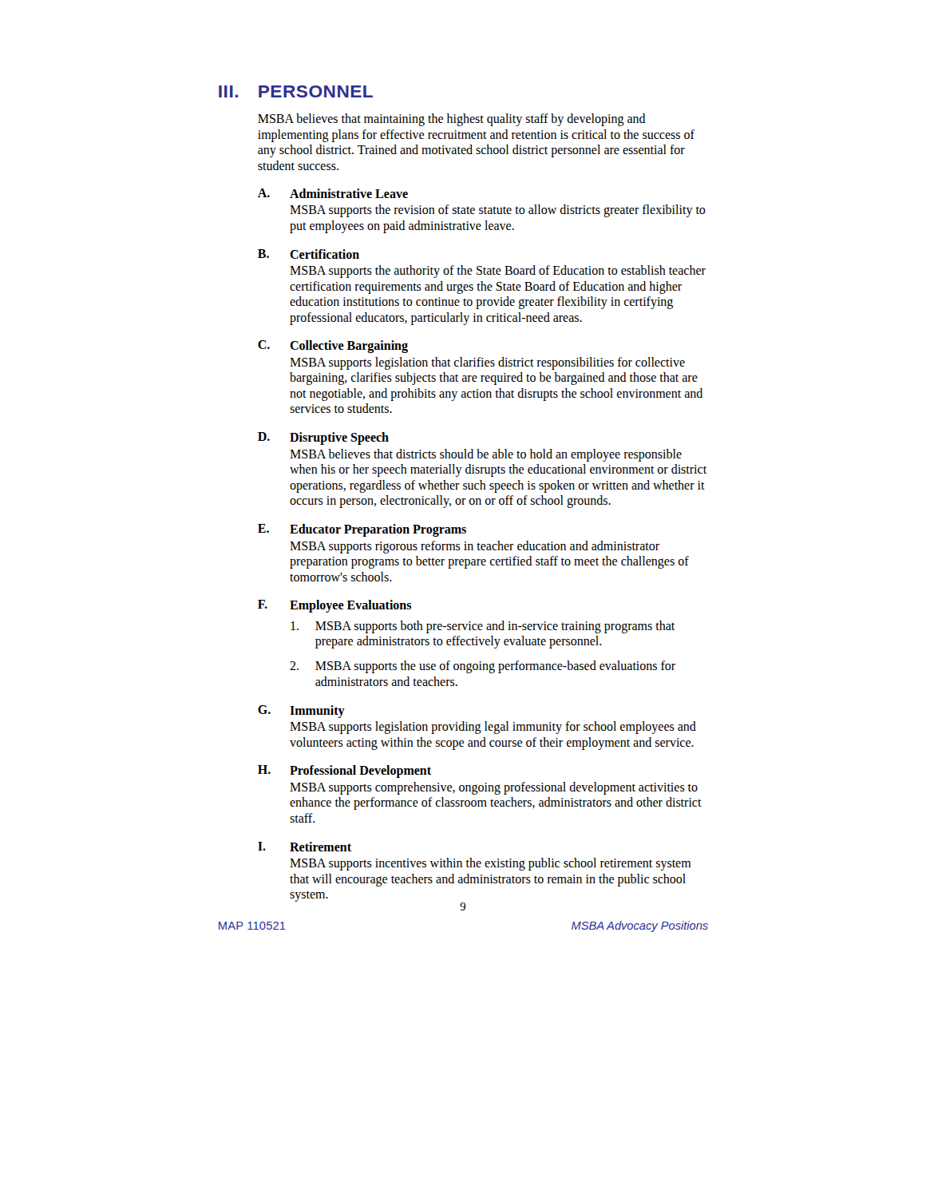III. PERSONNEL
MSBA believes that maintaining the highest quality staff by developing and implementing plans for effective recruitment and retention is critical to the success of any school district. Trained and motivated school district personnel are essential for student success.
A.
Administrative Leave
MSBA supports the revision of state statute to allow districts greater flexibility to put employees on paid administrative leave.
B.
Certification
MSBA supports the authority of the State Board of Education to establish teacher certification requirements and urges the State Board of Education and higher education institutions to continue to provide greater flexibility in certifying professional educators, particularly in critical-need areas.
C.
Collective Bargaining
MSBA supports legislation that clarifies district responsibilities for collective bargaining, clarifies subjects that are required to be bargained and those that are not negotiable, and prohibits any action that disrupts the school environment and services to students.
D.
Disruptive Speech
MSBA believes that districts should be able to hold an employee responsible when his or her speech materially disrupts the educational environment or district operations, regardless of whether such speech is spoken or written and whether it occurs in person, electronically, or on or off of school grounds.
E.
Educator Preparation Programs
MSBA supports rigorous reforms in teacher education and administrator preparation programs to better prepare certified staff to meet the challenges of tomorrow's schools.
F.
Employee Evaluations
1. MSBA supports both pre-service and in-service training programs that prepare administrators to effectively evaluate personnel.
2. MSBA supports the use of ongoing performance-based evaluations for administrators and teachers.
G.
Immunity
MSBA supports legislation providing legal immunity for school employees and volunteers acting within the scope and course of their employment and service.
H.
Professional Development
MSBA supports comprehensive, ongoing professional development activities to enhance the performance of classroom teachers, administrators and other district staff.
I.
Retirement
MSBA supports incentives within the existing public school retirement system that will encourage teachers and administrators to remain in the public school system.
9
MAP 110521
MSBA Advocacy Positions